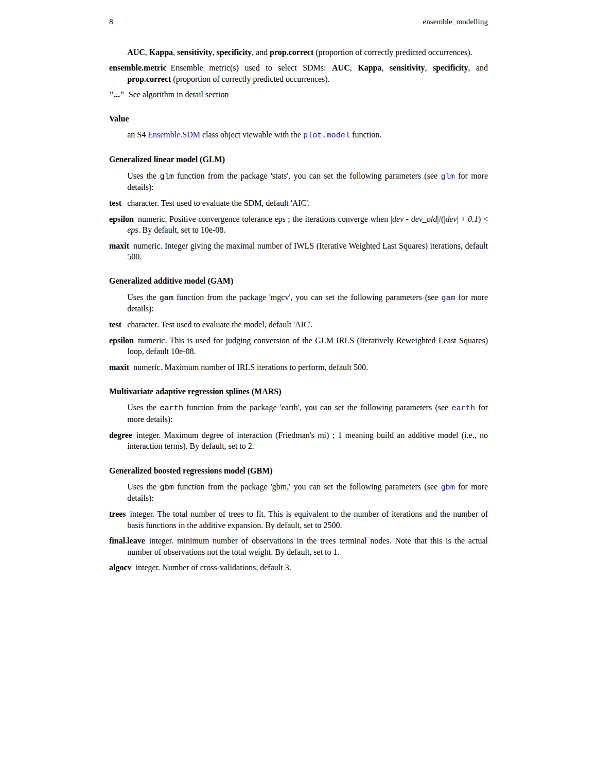8 ensemble_modelling
AUC, Kappa, sensitivity, specificity, and prop.correct (proportion of correctly predicted occurrences).
ensemble.metric
Ensemble metric(s) used to select SDMs: AUC, Kappa, sensitivity, specificity, and prop.correct (proportion of correctly predicted occurrences).
"..."
See algorithm in detail section
Value
an S4 Ensemble.SDM class object viewable with the plot.model function.
Generalized linear model (GLM)
Uses the glm function from the package 'stats', you can set the following parameters (see glm for more details):
test
character. Test used to evaluate the SDM, default 'AIC'.
epsilon
numeric. Positive convergence tolerance eps ; the iterations converge when |dev - dev_old|/(|dev| + 0.1) < eps. By default, set to 10e-08.
maxit
numeric. Integer giving the maximal number of IWLS (Iterative Weighted Last Squares) iterations, default 500.
Generalized additive model (GAM)
Uses the gam function from the package 'mgcv', you can set the following parameters (see gam for more details):
test
character. Test used to evaluate the model, default 'AIC'.
epsilon
numeric. This is used for judging conversion of the GLM IRLS (Iteratively Reweighted Least Squares) loop, default 10e-08.
maxit
numeric. Maximum number of IRLS iterations to perform, default 500.
Multivariate adaptive regression splines (MARS)
Uses the earth function from the package 'earth', you can set the following parameters (see earth for more details):
degree
integer. Maximum degree of interaction (Friedman's mi) ; 1 meaning build an additive model (i.e., no interaction terms). By default, set to 2.
Generalized boosted regressions model (GBM)
Uses the gbm function from the package 'gbm,' you can set the following parameters (see gbm for more details):
trees
integer. The total number of trees to fit. This is equivalent to the number of iterations and the number of basis functions in the additive expansion. By default, set to 2500.
final.leave
integer. minimum number of observations in the trees terminal nodes. Note that this is the actual number of observations not the total weight. By default, set to 1.
algocv
integer. Number of cross-validations, default 3.